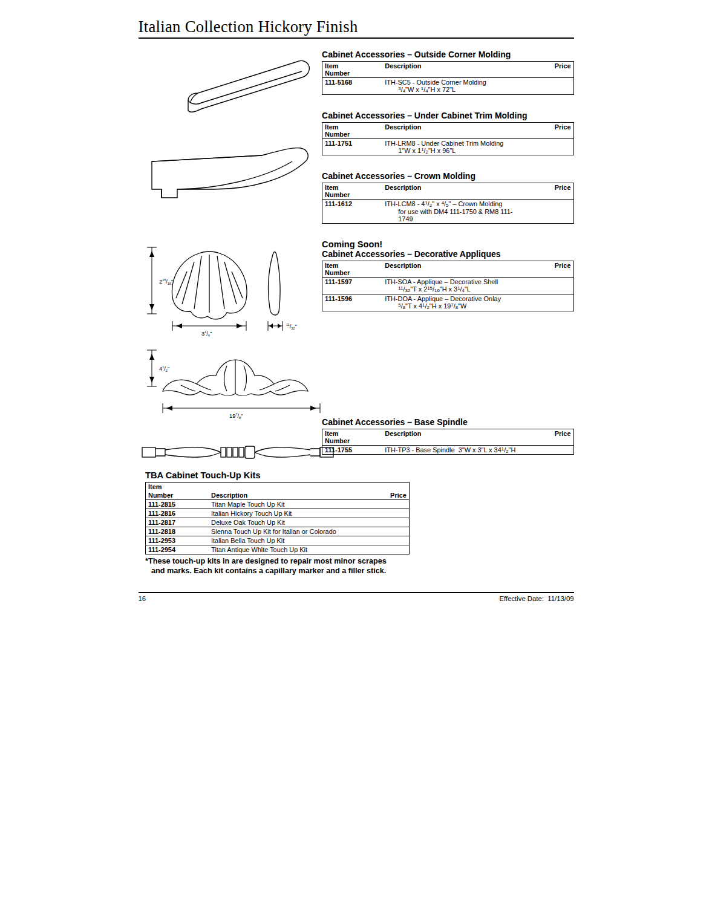Italian Collection Hickory Finish
215/16" 31/4" 11/32" 41/2" 197/8"
Cabinet Accessories – Outside Corner Molding
| Item Number | Description | Price |
| --- | --- | --- |
| 111-5168 | ITH-SC5 - Outside Corner Molding 3 / 4 "W x 1 / 4 "H x 72"L | |
Cabinet Accessories – Under Cabinet Trim Molding
| Item Number | Description | Price |
| --- | --- | --- |
| 111-1751 | ITH-LRM8 - Under Cabinet Trim Molding 1"W x 1 1 / 2 "H x 96"L | |
Cabinet Accessories – Crown Molding
| Item Number | Description | Price |
| --- | --- | --- |
| 111-1612 | ITH-LCM8 - 4 1 / 2 " x 4 / 5 " – Crown Molding for use with DM4 111-1750 & RM8 111-1749 | |
Coming Soon!
Cabinet Accessories – Decorative Appliques
| Item Number | Description | Price |
| --- | --- | --- |
| 111-1597 | ITH-SOA - Applique – Decorative Shell 11 / 32 "T x 2 15 / 16 "H x 3 1 / 4 "L | |
| 111-1596 | ITH-DOA - Applique – Decorative Onlay 5 / 8 "T x 4 1 / 2 "H x 19 7 / 8 "W | |
Cabinet Accessories – Base Spindle
| Item Number | Description | Price |
| --- | --- | --- |
| 111-1755 | ITH-TP3 - Base Spindle 3"W x 3"L x 34 1 / 2 "H | |
TBA Cabinet Touch-Up Kits
| Item | | |
| --- | --- | --- |
| Number | Description | Price |
| 111-2815 | Titan Maple Touch Up Kit | |
| 111-2816 | Italian Hickory Touch Up Kit | |
| 111-2817 | Deluxe Oak Touch Up Kit | |
| 111-2818 | Sienna Touch Up Kit for Italian or Colorado | |
| 111-2953 | Italian Bella Touch Up Kit | |
| 111-2954 | Titan Antique White Touch Up Kit | |
*These touch-up kits in are designed to repair most minor scrapes and marks. Each kit contains a capillary marker and a filler stick.
16 Effective Date: 11/13/09